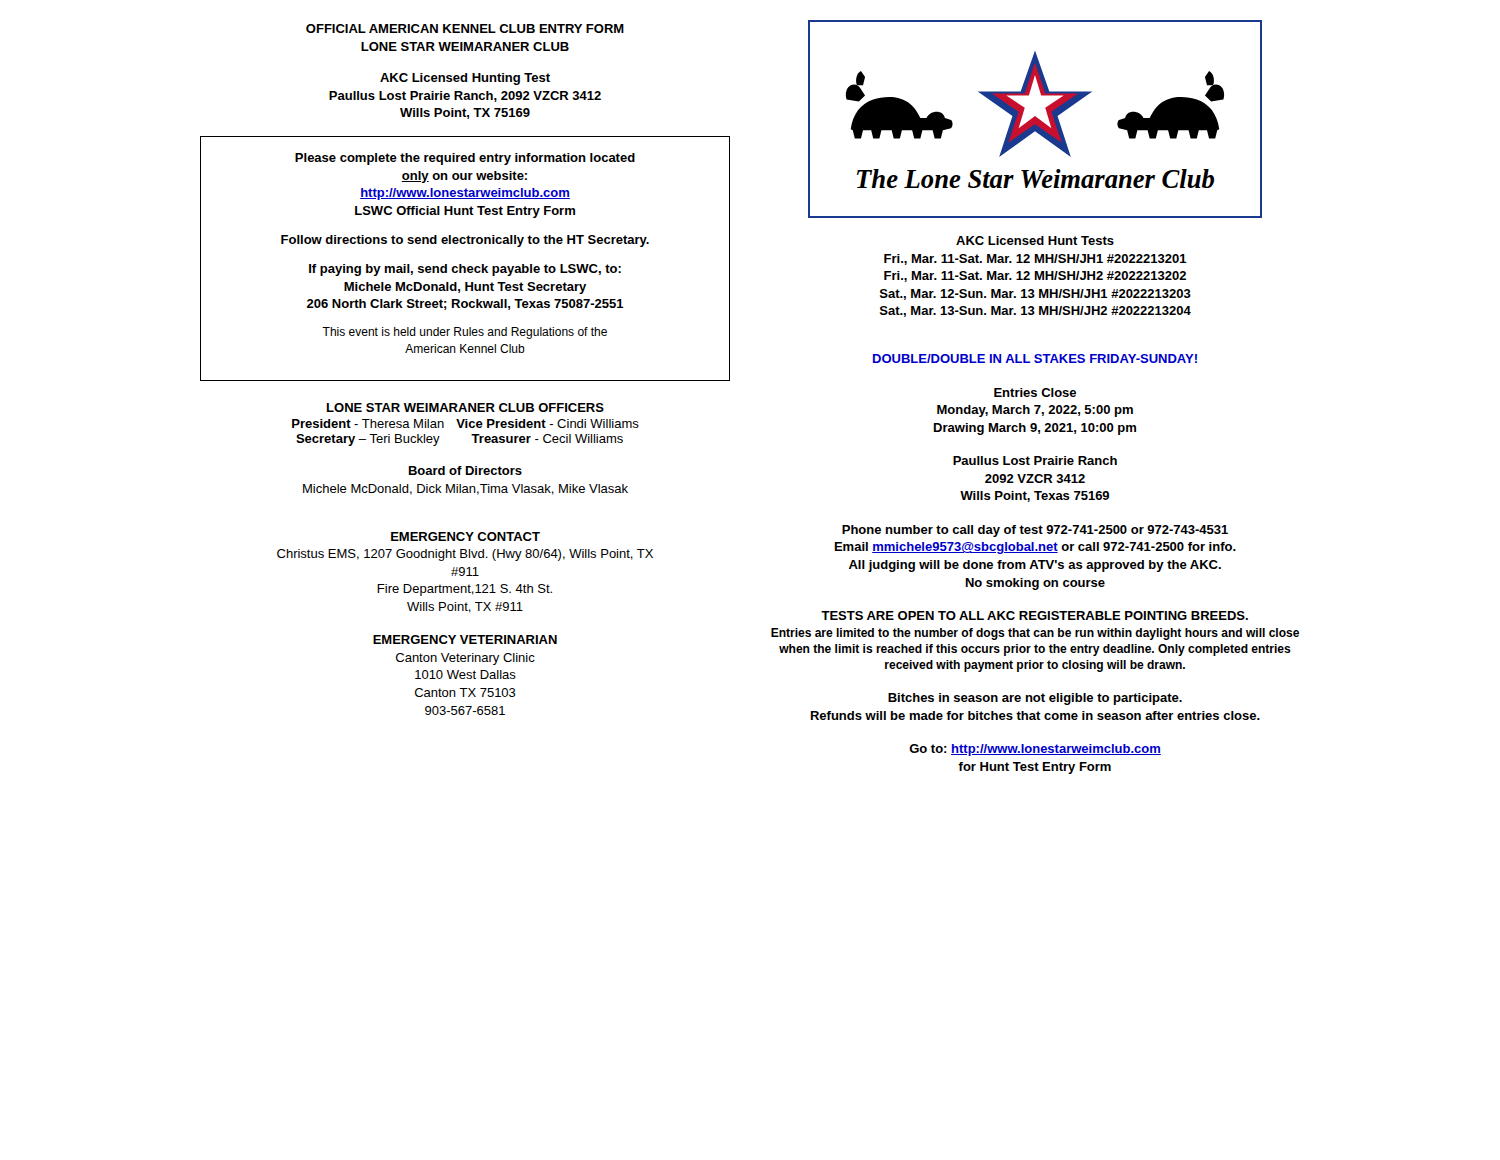OFFICIAL AMERICAN KENNEL CLUB ENTRY FORM
LONE STAR WEIMARANER CLUB
AKC Licensed Hunting Test
Paullus Lost Prairie Ranch, 2092 VZCR 3412
Wills Point, TX 75169
Please complete the required entry information located
only on our website:
http://www.lonestarweimclub.com
LSWC Official Hunt Test Entry Form
Follow directions to send electronically to the HT Secretary.
If paying by mail, send check payable to LSWC, to:
Michele McDonald, Hunt Test Secretary
206 North Clark Street; Rockwall, Texas 75087-2551
This event is held under Rules and Regulations of the
American Kennel Club
LONE STAR WEIMARANER CLUB OFFICERS
| President - Theresa Milan | Vice President - Cindi Williams |
| Secretary – Teri Buckley | Treasurer - Cecil Williams |
Board of Directors
Michele McDonald, Dick Milan,Tima Vlasak, Mike Vlasak
EMERGENCY CONTACT
Christus EMS, 1207 Goodnight Blvd. (Hwy 80/64), Wills Point, TX
#911
Fire Department,121 S. 4th St.
Wills Point, TX #911
EMERGENCY VETERINARIAN
Canton Veterinary Clinic
1010 West Dallas
Canton TX 75103
903-567-6581
The Lone Star Weimaraner Club
AKC Licensed Hunt Tests
Fri., Mar. 11-Sat. Mar. 12 MH/SH/JH1 #2022213201
Fri., Mar. 11-Sat. Mar. 12 MH/SH/JH2 #2022213202
Sat., Mar. 12-Sun. Mar. 13 MH/SH/JH1 #2022213203
Sat., Mar. 13-Sun. Mar. 13 MH/SH/JH2 #2022213204
DOUBLE/DOUBLE IN ALL STAKES FRIDAY-SUNDAY!
Entries Close
Monday, March 7, 2022, 5:00 pm
Drawing March 9, 2021, 10:00 pm
Paullus Lost Prairie Ranch
2092 VZCR 3412
Wills Point, Texas 75169
Phone number to call day of test 972-741-2500 or 972-743-4531
Email mmichele9573@sbcglobal.net or call 972-741-2500 for info.
All judging will be done from ATV's as approved by the AKC.
No smoking on course
TESTS ARE OPEN TO ALL AKC REGISTERABLE POINTING BREEDS.
Entries are limited to the number of dogs that can be run within daylight hours and will close when the limit is reached if this occurs prior to the entry deadline. Only completed entries received with payment prior to closing will be drawn.
Bitches in season are not eligible to participate.
Refunds will be made for bitches that come in season after entries close.
Go to: http://www.lonestarweimclub.com
for Hunt Test Entry Form